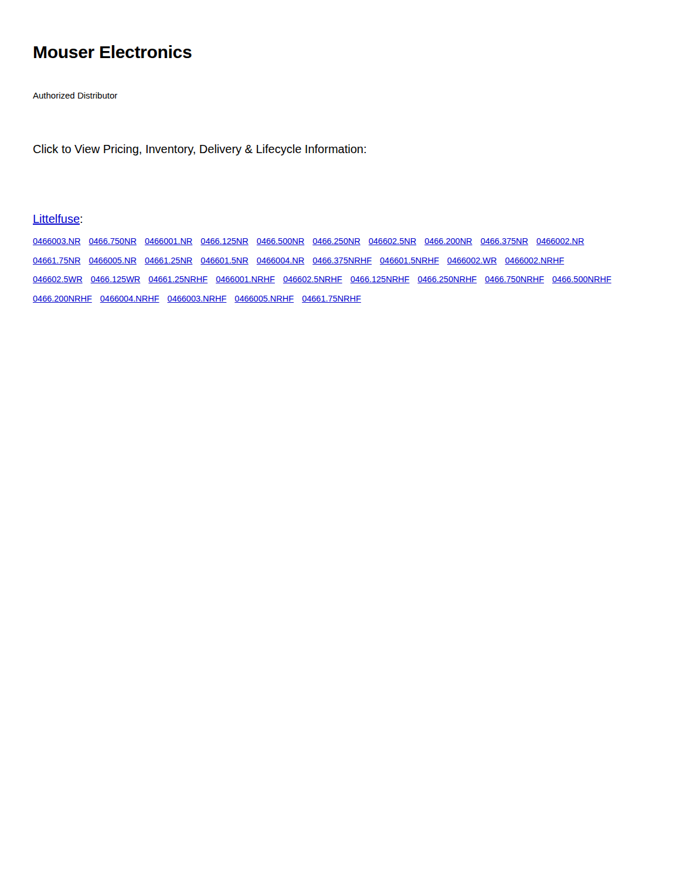Mouser Electronics
Authorized Distributor
Click to View Pricing, Inventory, Delivery & Lifecycle Information:
Littelfuse:
0466003.NR 0466.750NR 0466001.NR 0466.125NR 0466.500NR 0466.250NR 046602.5NR 0466.200NR 0466.375NR 0466002.NR 04661.75NR 0466005.NR 04661.25NR 046601.5NR 0466004.NR 0466.375NRHF 046601.5NRHF 0466002.WR 0466002.NRHF 046602.5WR 0466.125WR 04661.25NRHF 0466001.NRHF 046602.5NRHF 0466.125NRHF 0466.250NRHF 0466.750NRHF 0466.500NRHF 0466.200NRHF 0466004.NRHF 0466003.NRHF 0466005.NRHF 04661.75NRHF